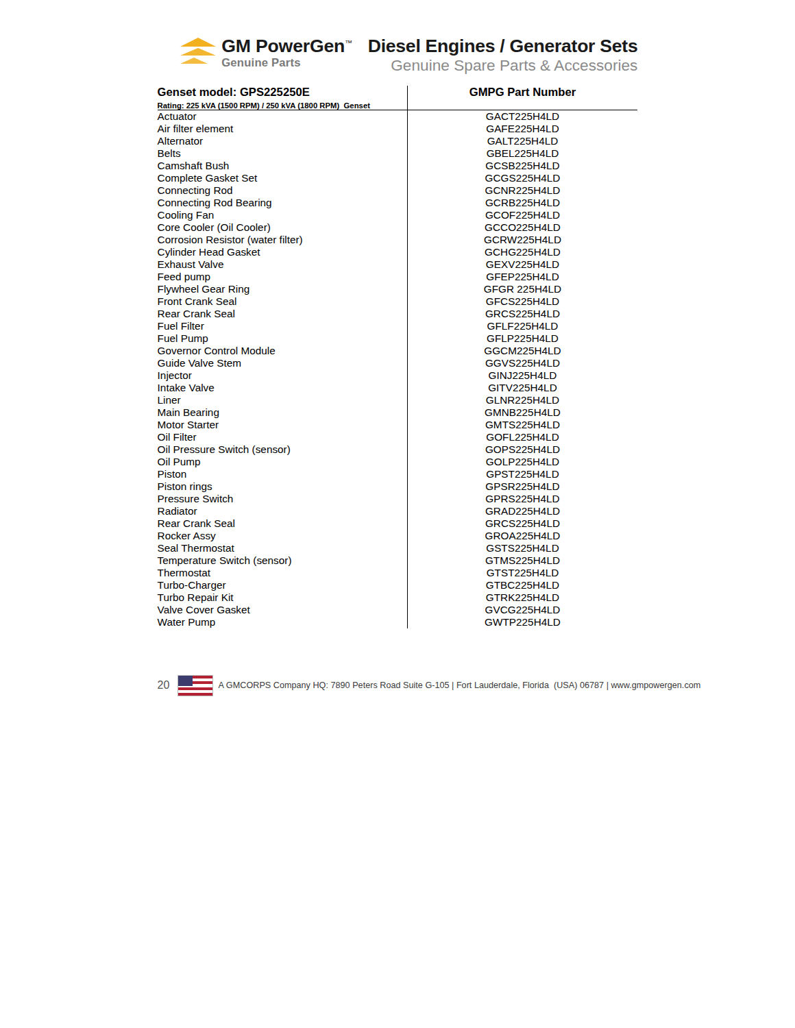GM PowerGen™
Genuine Parts
Diesel Engines / Generator Sets
Genuine Spare Parts & Accessories
| Genset model: GPS225250E Rating: 225 kVA (1500 RPM) / 250 kVA (1800 RPM) Genset | GMPG Part Number |
| --- | --- |
| Actuator | GACT225H4LD |
| Air filter element | GAFE225H4LD |
| Alternator | GALT225H4LD |
| Belts | GBEL225H4LD |
| Camshaft Bush | GCSB225H4LD |
| Complete Gasket Set | GCGS225H4LD |
| Connecting Rod | GCNR225H4LD |
| Connecting Rod Bearing | GCRB225H4LD |
| Cooling Fan | GCOF225H4LD |
| Core Cooler (Oil Cooler) | GCCO225H4LD |
| Corrosion Resistor (water filter) | GCRW225H4LD |
| Cylinder Head Gasket | GCHG225H4LD |
| Exhaust Valve | GEXV225H4LD |
| Feed pump | GFEP225H4LD |
| Flywheel Gear Ring | GFGR 225H4LD |
| Front Crank Seal | GFCS225H4LD |
| Rear Crank Seal | GRCS225H4LD |
| Fuel Filter | GFLF225H4LD |
| Fuel Pump | GFLP225H4LD |
| Governor Control Module | GGCM225H4LD |
| Guide Valve Stem | GGVS225H4LD |
| Injector | GINJ225H4LD |
| Intake Valve | GITV225H4LD |
| Liner | GLNR225H4LD |
| Main Bearing | GMNB225H4LD |
| Motor Starter | GMTS225H4LD |
| Oil Filter | GOFL225H4LD |
| Oil Pressure Switch (sensor) | GOPS225H4LD |
| Oil Pump | GOLP225H4LD |
| Piston | GPST225H4LD |
| Piston rings | GPSR225H4LD |
| Pressure Switch | GPRS225H4LD |
| Radiator | GRAD225H4LD |
| Rear Crank Seal | GRCS225H4LD |
| Rocker Assy | GROA225H4LD |
| Seal Thermostat | GSTS225H4LD |
| Temperature Switch (sensor) | GTMS225H4LD |
| Thermostat | GTST225H4LD |
| Turbo-Charger | GTBC225H4LD |
| Turbo Repair Kit | GTRK225H4LD |
| Valve Cover Gasket | GVCG225H4LD |
| Water Pump | GWTP225H4LD |
20
A GMCORPS Company HQ: 7890 Peters Road Suite G-105 | Fort Lauderdale, Florida (USA) 06787 | www.gmpowergen.com